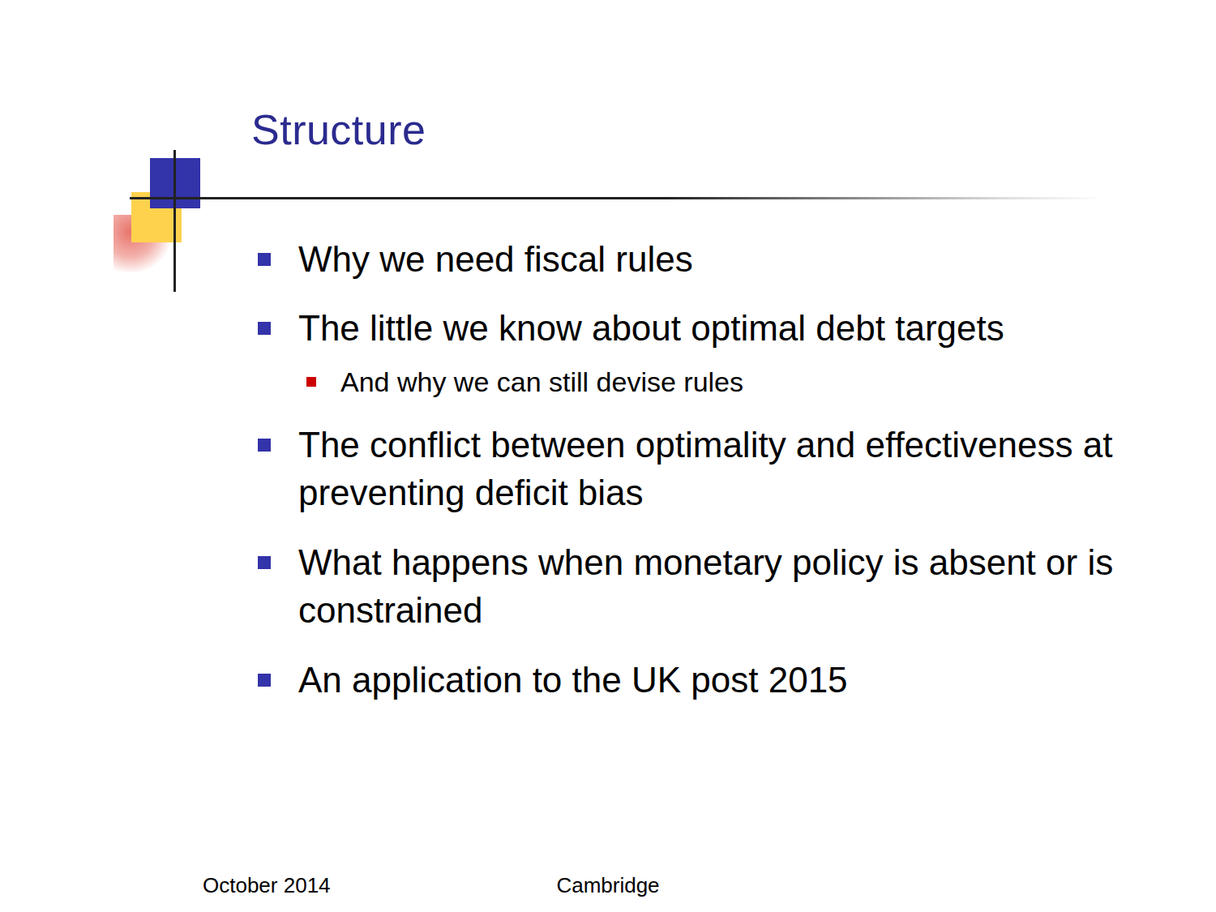Structure
Why we need fiscal rules
The little we know about optimal debt targets
And why we can still devise rules
The conflict between optimality and effectiveness at preventing deficit bias
What happens when monetary policy is absent or is constrained
An application to the UK post 2015
October 2014 Cambridge